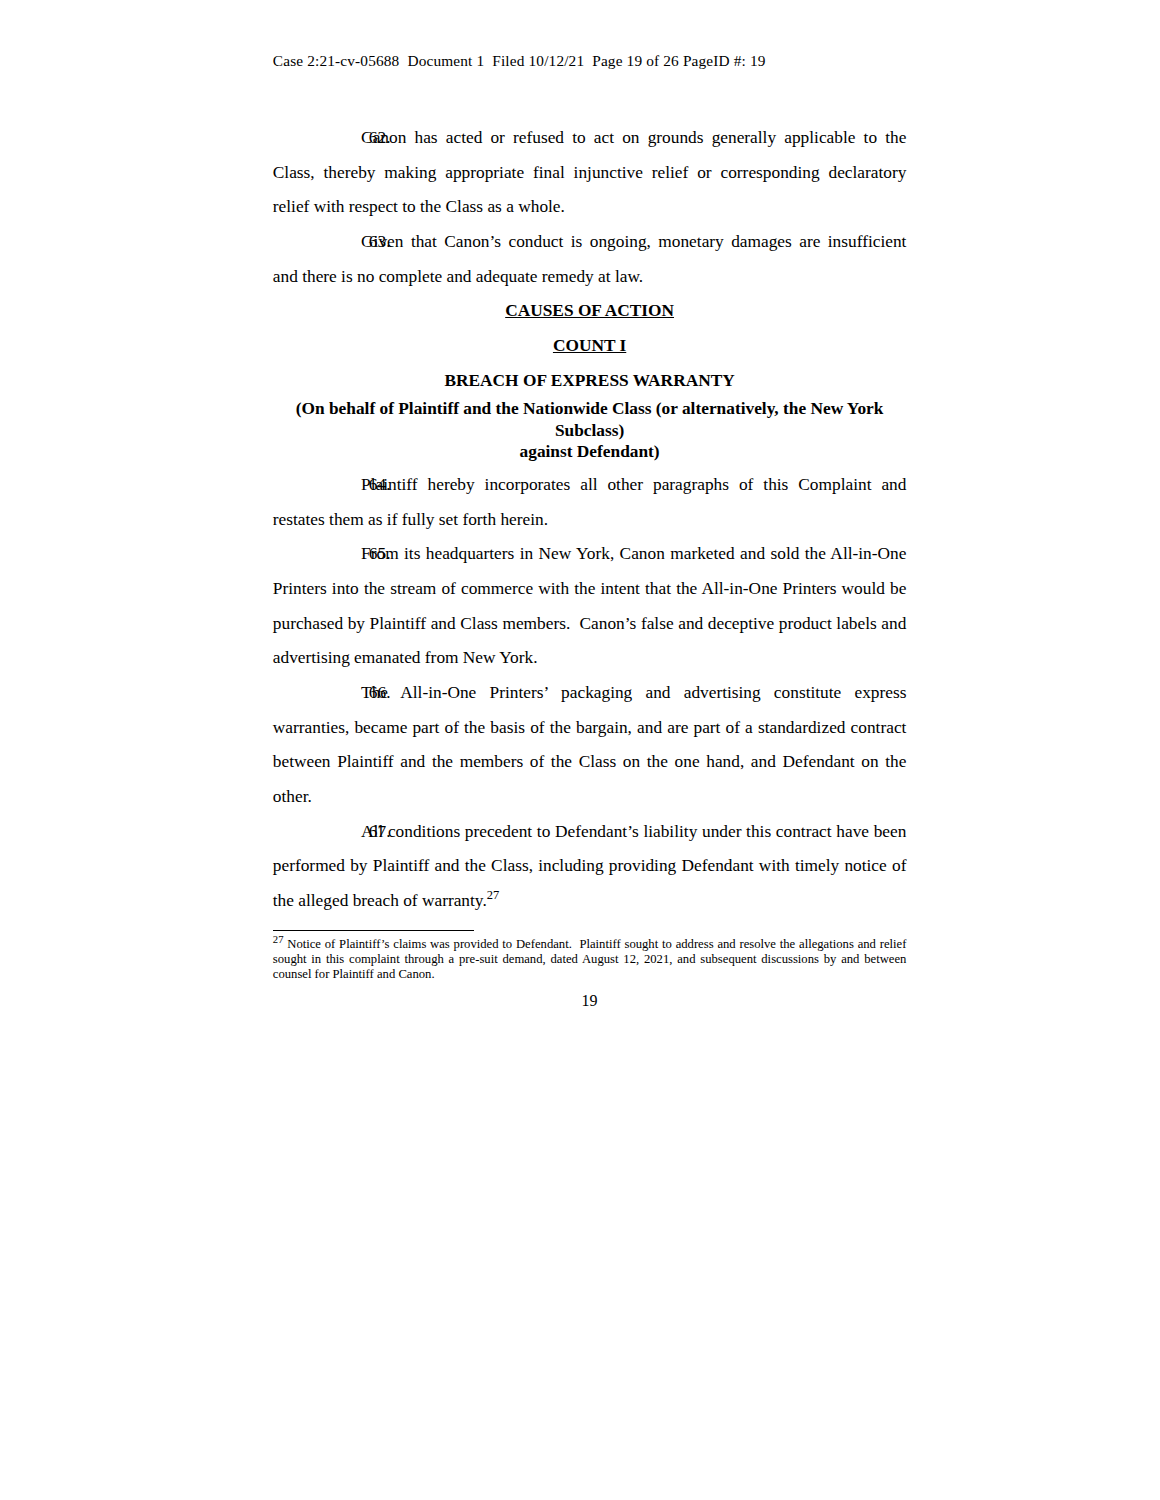Case 2:21-cv-05688 Document 1 Filed 10/12/21 Page 19 of 26 PageID #: 19
62. Canon has acted or refused to act on grounds generally applicable to the Class, thereby making appropriate final injunctive relief or corresponding declaratory relief with respect to the Class as a whole.
63. Given that Canon’s conduct is ongoing, monetary damages are insufficient and there is no complete and adequate remedy at law.
CAUSES OF ACTION
COUNT I
BREACH OF EXPRESS WARRANTY
(On behalf of Plaintiff and the Nationwide Class (or alternatively, the New York Subclass)
against Defendant)
64. Plaintiff hereby incorporates all other paragraphs of this Complaint and restates them as if fully set forth herein.
65. From its headquarters in New York, Canon marketed and sold the All-in-One Printers into the stream of commerce with the intent that the All-in-One Printers would be purchased by Plaintiff and Class members. Canon’s false and deceptive product labels and advertising emanated from New York.
66. The All-in-One Printers’ packaging and advertising constitute express warranties, became part of the basis of the bargain, and are part of a standardized contract between Plaintiff and the members of the Class on the one hand, and Defendant on the other.
67. All conditions precedent to Defendant’s liability under this contract have been performed by Plaintiff and the Class, including providing Defendant with timely notice of the alleged breach of warranty.27
27 Notice of Plaintiff’s claims was provided to Defendant. Plaintiff sought to address and resolve the allegations and relief sought in this complaint through a pre-suit demand, dated August 12, 2021, and subsequent discussions by and between counsel for Plaintiff and Canon.
19